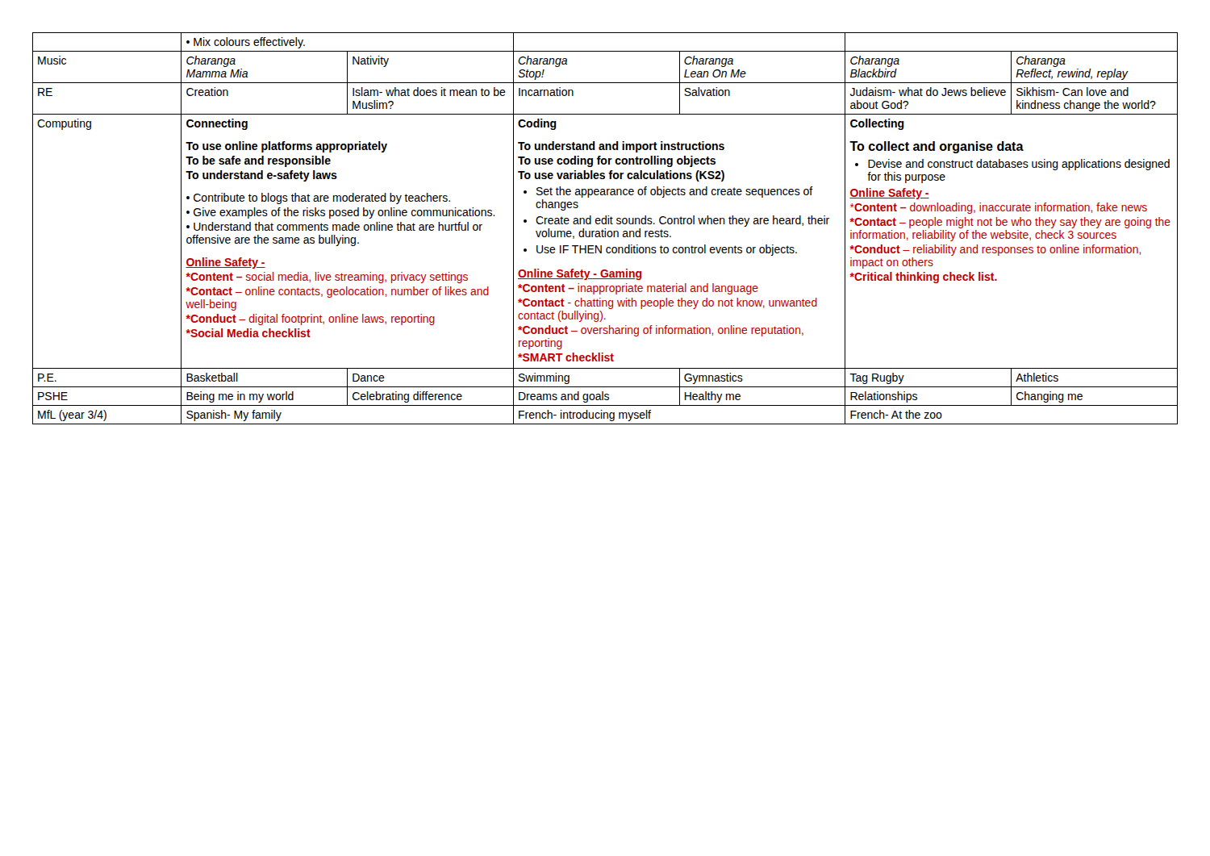| | • Mix colours effectively. | | |
| Music | Charanga Mamma Mia | Nativity | Charanga Stop! | Charanga Lean On Me | Charanga Blackbird | Charanga Reflect, rewind, replay |
| RE | Creation | Islam- what does it mean to be Muslim? | Incarnation | Salvation | Judaism- what do Jews believe about God? | Sikhism- Can love and kindness change the world? |
| Computing | Connecting To use online platforms appropriately To be safe and responsible To understand e-safety laws • Contribute to blogs that are moderated by teachers. • Give examples of the risks posed by online communications. • Understand that comments made online that are hurtful or offensive are the same as bullying. Online Safety - *Content – social media, live streaming, privacy settings *Contact – online contacts, geolocation, number of likes and well-being *Conduct – digital footprint, online laws, reporting *Social Media checklist | Coding To understand and import instructions To use coding for controlling objects To use variables for calculations (KS2) Set the appearance of objects and create sequences of changes Create and edit sounds. Control when they are heard, their volume, duration and rests. Use IF THEN conditions to control events or objects. Online Safety - Gaming *Content – inappropriate material and language *Contact - chatting with people they do not know, unwanted contact (bullying). *Conduct – oversharing of information, online reputation, reporting *SMART checklist | Collecting To collect and organise data Devise and construct databases using applications designed for this purpose Online Safety - * Content – downloading, inaccurate information, fake news *Contact – people might not be who they say they are going the information, reliability of the website, check 3 sources *Conduct – reliability and responses to online information, impact on others *Critical thinking check list. |
| P.E. | Basketball | Dance | Swimming | Gymnastics | Tag Rugby | Athletics |
| PSHE | Being me in my world | Celebrating difference | Dreams and goals | Healthy me | Relationships | Changing me |
| MfL (year 3/4) | Spanish- My family | French- introducing myself | French- At the zoo |